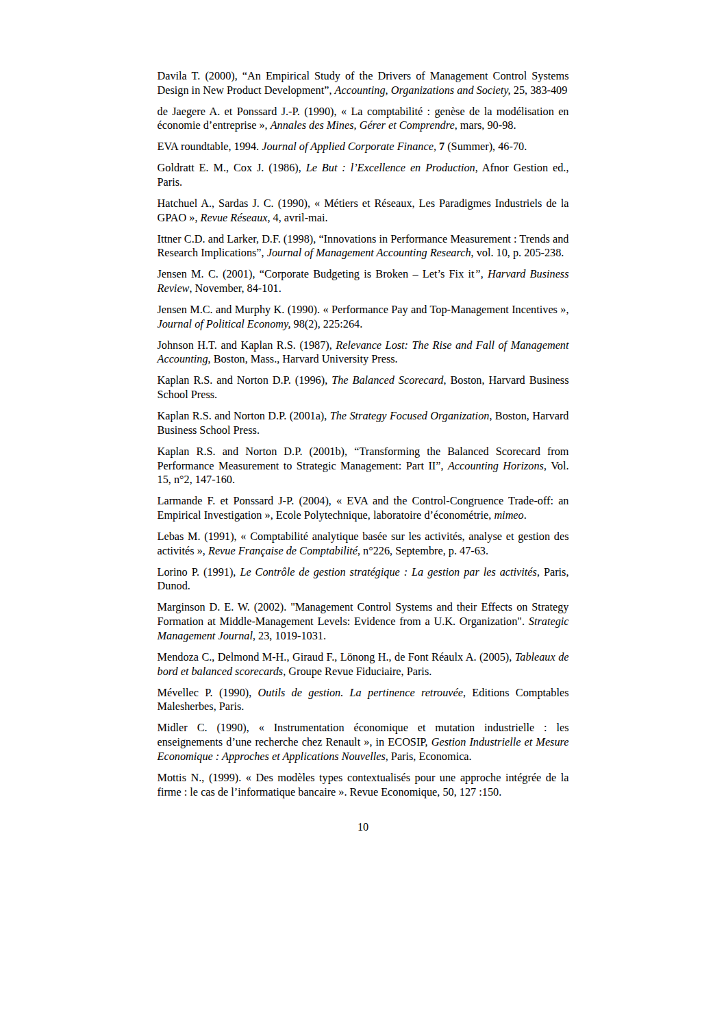Davila T. (2000), “An Empirical Study of the Drivers of Management Control Systems Design in New Product Development”, Accounting, Organizations and Society, 25, 383-409
de Jaegere A. et Ponssard J.-P. (1990), « La comptabilité : genèse de la modélisation en économie d’entreprise », Annales des Mines, Gérer et Comprendre, mars, 90-98.
EVA roundtable, 1994. Journal of Applied Corporate Finance, 7 (Summer), 46-70.
Goldratt E. M., Cox J. (1986), Le But : l’Excellence en Production, Afnor Gestion ed., Paris.
Hatchuel A., Sardas J. C. (1990), « Métiers et Réseaux, Les Paradigmes Industriels de la GPAO », Revue Réseaux, 4, avril-mai.
Ittner C.D. and Larker, D.F. (1998), “Innovations in Performance Measurement : Trends and Research Implications”, Journal of Management Accounting Research, vol. 10, p. 205-238.
Jensen M. C. (2001), “Corporate Budgeting is Broken – Let’s Fix it”, Harvard Business Review, November, 84-101.
Jensen M.C. and Murphy K. (1990). « Performance Pay and Top-Management Incentives », Journal of Political Economy, 98(2), 225:264.
Johnson H.T. and Kaplan R.S. (1987), Relevance Lost: The Rise and Fall of Management Accounting, Boston, Mass., Harvard University Press.
Kaplan R.S. and Norton D.P. (1996), The Balanced Scorecard, Boston, Harvard Business School Press.
Kaplan R.S. and Norton D.P. (2001a), The Strategy Focused Organization, Boston, Harvard Business School Press.
Kaplan R.S. and Norton D.P. (2001b), “Transforming the Balanced Scorecard from Performance Measurement to Strategic Management: Part II”, Accounting Horizons, Vol. 15, n°2, 147-160.
Larmande F. et Ponssard J-P. (2004), « EVA and the Control-Congruence Trade-off: an Empirical Investigation », Ecole Polytechnique, laboratoire d’économétrie, mimeo.
Lebas M. (1991), « Comptabilité analytique basée sur les activités, analyse et gestion des activités », Revue Française de Comptabilité, n°226, Septembre, p. 47-63.
Lorino P. (1991), Le Contrôle de gestion stratégique : La gestion par les activités, Paris, Dunod.
Marginson D. E. W. (2002). "Management Control Systems and their Effects on Strategy Formation at Middle-Management Levels: Evidence from a U.K. Organization". Strategic Management Journal, 23, 1019-1031.
Mendoza C., Delmond M-H., Giraud F., Lönong H., de Font Réaulx A. (2005), Tableaux de bord et balanced scorecards, Groupe Revue Fiduciaire, Paris.
Mévellec P. (1990), Outils de gestion. La pertinence retrouvée, Editions Comptables Malesherbes, Paris.
Midler C. (1990), « Instrumentation économique et mutation industrielle : les enseignements d’une recherche chez Renault », in ECOSIP, Gestion Industrielle et Mesure Economique : Approches et Applications Nouvelles, Paris, Economica.
Mottis N., (1999). « Des modèles types contextualisés pour une approche intégrée de la firme : le cas de l’informatique bancaire ». Revue Economique, 50, 127 :150.
10